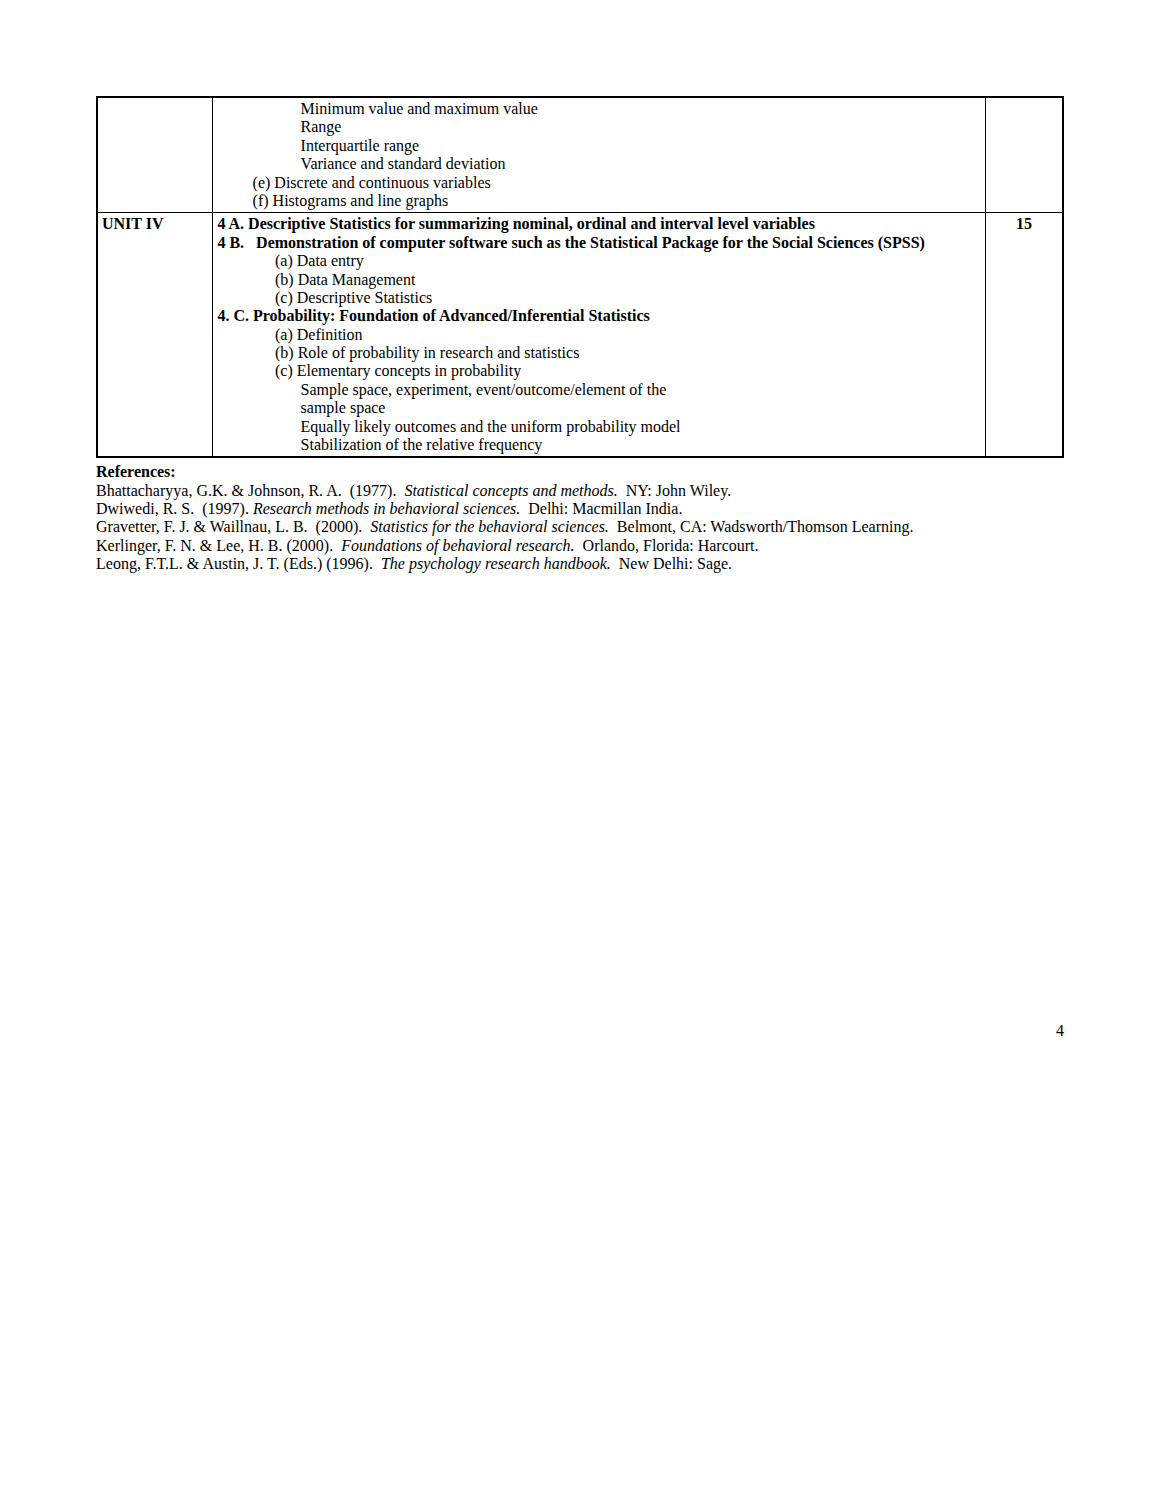| | Minimum value and maximum value Range Interquartile range Variance and standard deviation (e) Discrete and continuous variables (f) Histograms and line graphs | |
| UNIT IV | 4 A. Descriptive Statistics for summarizing nominal, ordinal and interval level variables 4 B. Demonstration of computer software such as the Statistical Package for the Social Sciences (SPSS) (a) Data entry (b) Data Management (c) Descriptive Statistics 4. C. Probability: Foundation of Advanced/Inferential Statistics (a) Definition (b) Role of probability in research and statistics (c) Elementary concepts in probability Sample space, experiment, event/outcome/element of the sample space Equally likely outcomes and the uniform probability model Stabilization of the relative frequency | 15 |
References:
Bhattacharyya, G.K. & Johnson, R. A. (1977). Statistical concepts and methods. NY: John Wiley.
Dwiwedi, R. S. (1997). Research methods in behavioral sciences. Delhi: Macmillan India.
Gravetter, F. J. & Waillnau, L. B. (2000). Statistics for the behavioral sciences. Belmont, CA: Wadsworth/Thomson Learning.
Kerlinger, F. N. & Lee, H. B. (2000). Foundations of behavioral research. Orlando, Florida: Harcourt.
Leong, F.T.L. & Austin, J. T. (Eds.) (1996). The psychology research handbook. New Delhi: Sage.
4